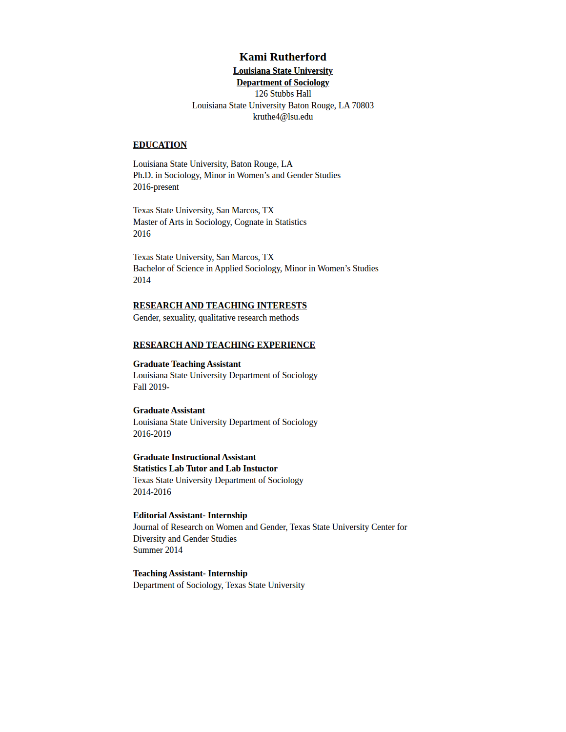Kami Rutherford
Louisiana State University
Department of Sociology
126 Stubbs Hall
Louisiana State University Baton Rouge, LA 70803
kruthe4@lsu.edu
EDUCATION
Louisiana State University, Baton Rouge, LA
Ph.D. in Sociology, Minor in Women’s and Gender Studies
2016-present
Texas State University, San Marcos, TX
Master of Arts in Sociology, Cognate in Statistics
2016
Texas State University, San Marcos, TX
Bachelor of Science in Applied Sociology, Minor in Women’s Studies
2014
RESEARCH AND TEACHING INTERESTS
Gender, sexuality, qualitative research methods
RESEARCH AND TEACHING EXPERIENCE
Graduate Teaching Assistant
Louisiana State University Department of Sociology
Fall 2019-
Graduate Assistant
Louisiana State University Department of Sociology
2016-2019
Graduate Instructional Assistant
Statistics Lab Tutor and Lab Instuctor
Texas State University Department of Sociology
2014-2016
Editorial Assistant- Internship
Journal of Research on Women and Gender, Texas State University Center for Diversity and Gender Studies
Summer 2014
Teaching Assistant- Internship
Department of Sociology, Texas State University